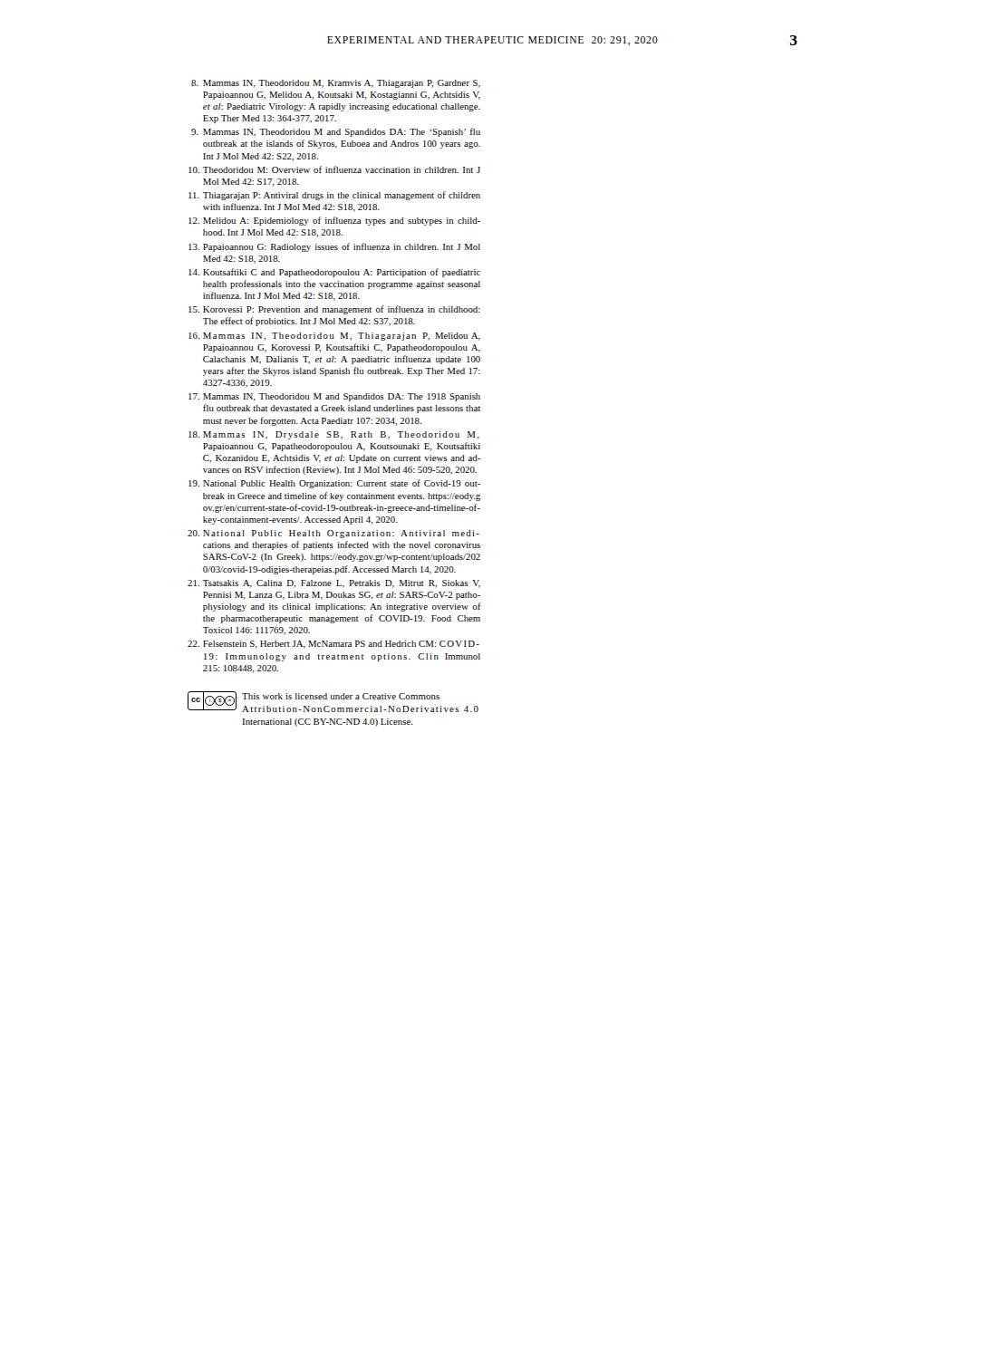Experimental and Therapeutic Medicine 20: 291, 2020
3
8. Mammas IN, Theodoridou M, Kramvis A, Thiagarajan P, Gardner S, Papaioannou G, Melidou A, Koutsaki M, Kostagianni G, Achtsidis V, et al: Paediatric Virology: A rapidly increasing educational challenge. Exp Ther Med 13: 364-377, 2017.
9. Mammas IN, Theodoridou M and Spandidos DA: The ‘Spanish’ flu outbreak at the islands of Skyros, Euboea and Andros 100 years ago. Int J Mol Med 42: S22, 2018.
10. Theodoridou M: Overview of influenza vaccination in children. Int J Mol Med 42: S17, 2018.
11. Thiagarajan P: Antiviral drugs in the clinical management of children with influenza. Int J Mol Med 42: S18, 2018.
12. Melidou A: Epidemiology of influenza types and subtypes in childhood. Int J Mol Med 42: S18, 2018.
13. Papaioannou G: Radiology issues of influenza in children. Int J Mol Med 42: S18, 2018.
14. Koutsaftiki C and Papatheodoropoulou A: Participation of paediatric health professionals into the vaccination programme against seasonal influenza. Int J Mol Med 42: S18, 2018.
15. Korovessi P: Prevention and management of influenza in childhood: The effect of probiotics. Int J Mol Med 42: S37, 2018.
16. Mammas IN, Theodoridou M, Thiagarajan P, Melidou A, Papaioannou G, Korovessi P, Koutsaftiki C, Papatheodoropoulou A, Calachanis M, Dalianis T, et al: A paediatric influenza update 100 years after the Skyros island Spanish flu outbreak. Exp Ther Med 17: 4327-4336, 2019.
17. Mammas IN, Theodoridou M and Spandidos DA: The 1918 Spanish flu outbreak that devastated a Greek island underlines past lessons that must never be forgotten. Acta Paediatr 107: 2034, 2018.
18. Mammas IN, Drysdale SB, Rath B, Theodoridou M, Papaioannou G, Papatheodoropoulou A, Koutsounaki E, Koutsaftiki C, Kozanidou E, Achtsidis V, et al: Update on current views and advances on RSV infection (Review). Int J Mol Med 46: 509-520, 2020.
19. National Public Health Organization: Current state of Covid-19 outbreak in Greece and timeline of key containment events. https://eody.gov.gr/en/current-state-of-covid-19-outbreak-in-greece-and-timeline-of-key-containment-events/. Accessed April 4, 2020.
20. National Public Health Organization: Antiviral medi-cations and therapies of patients infected with the novel coronavirus SARS-CoV-2 (In Greek). https://eody.gov.gr/wp-content/uploads/2020/03/covid-19-odigies-therapeias.pdf. Accessed March 14, 2020.
21. Tsatsakis A, Calina D, Falzone L, Petrakis D, Mitrut R, Siokas V, Pennisi M, Lanza G, Libra M, Doukas SG, et al: SARS-CoV-2 pathophysiology and its clinical implications: An integrative overview of the pharmacotherapeutic management of COVID-19. Food Chem Toxicol 146: 111769, 2020.
22. Felsenstein S, Herbert JA, McNamara PS and Hedrich CM: COVID-19: Immunology and treatment options. Clin Immunol 215: 108448, 2020.
cc
i$=
This work is licensed under a Creative Commons
Attribution-NonCommercial-NoDerivatives 4.0
International (CC BY-NC-ND 4.0) License.